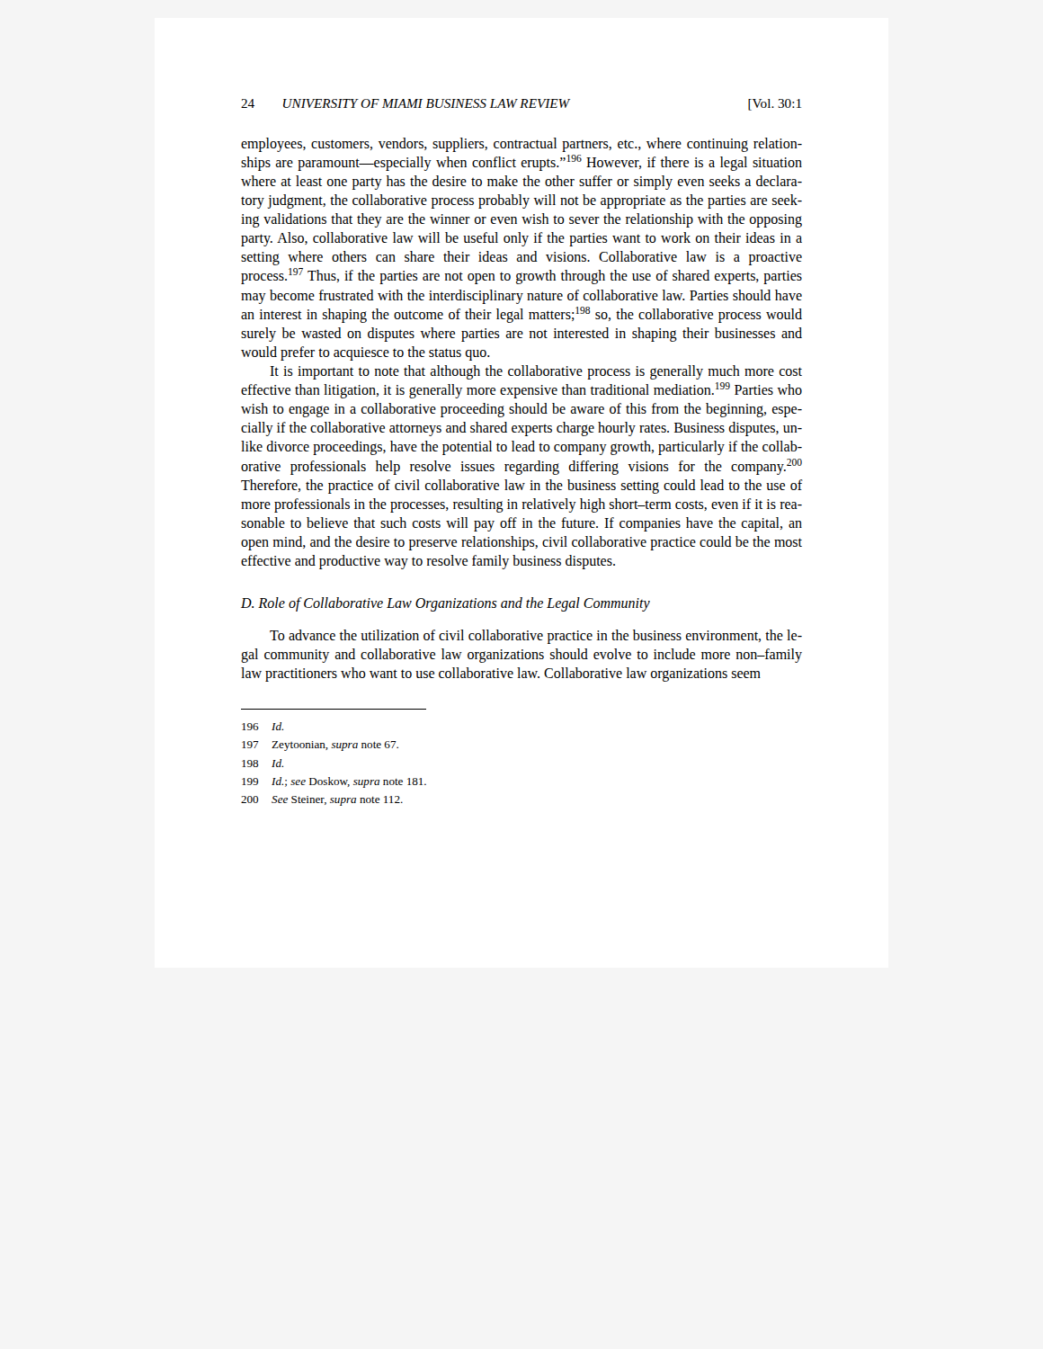24
UNIVERSITY OF MIAMI BUSINESS LAW REVIEW
[Vol. 30:1
employees, customers, vendors, suppliers, contractual partners, etc., where continuing relationships are paramount—especially when conflict erupts.”196 However, if there is a legal situation where at least one party has the desire to make the other suffer or simply even seeks a declaratory judgment, the collaborative process probably will not be appropriate as the parties are seeking validations that they are the winner or even wish to sever the relationship with the opposing party. Also, collaborative law will be useful only if the parties want to work on their ideas in a setting where others can share their ideas and visions. Collaborative law is a proactive process.197 Thus, if the parties are not open to growth through the use of shared experts, parties may become frustrated with the interdisciplinary nature of collaborative law. Parties should have an interest in shaping the outcome of their legal matters;198 so, the collaborative process would surely be wasted on disputes where parties are not interested in shaping their businesses and would prefer to acquiesce to the status quo.
It is important to note that although the collaborative process is generally much more cost effective than litigation, it is generally more expensive than traditional mediation.199 Parties who wish to engage in a collaborative proceeding should be aware of this from the beginning, especially if the collaborative attorneys and shared experts charge hourly rates. Business disputes, unlike divorce proceedings, have the potential to lead to company growth, particularly if the collaborative professionals help resolve issues regarding differing visions for the company.200 Therefore, the practice of civil collaborative law in the business setting could lead to the use of more professionals in the processes, resulting in relatively high short–term costs, even if it is reasonable to believe that such costs will pay off in the future. If companies have the capital, an open mind, and the desire to preserve relationships, civil collaborative practice could be the most effective and productive way to resolve family business disputes.
D. Role of Collaborative Law Organizations and the Legal Community
To advance the utilization of civil collaborative practice in the business environment, the legal community and collaborative law organizations should evolve to include more non–family law practitioners who want to use collaborative law. Collaborative law organizations seem
196
Id.
197
Zeytoonian, supra note 67.
198
Id.
199
Id.; see Doskow, supra note 181.
200
See Steiner, supra note 112.